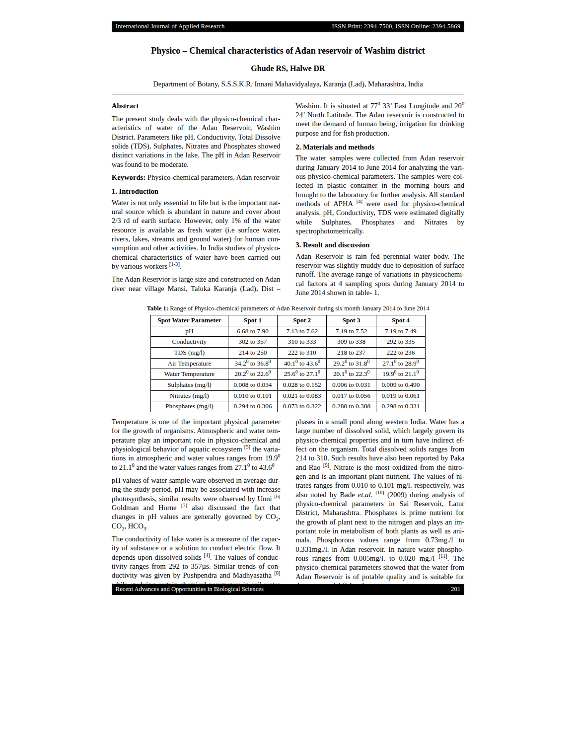International Journal of Applied Research
ISSN Print: 2394-7500, ISSN Online: 2394-5869
Physico – Chemical characteristics of Adan reservoir of Washim district
Ghude RS, Halwe DR
Department of Botany, S.S.S.K.R. Innani Mahavidyalaya, Karanja (Lad), Maharashtra, India
Abstract
The present study deals with the physico-chemical characteristics of water of the Adan Reservoir, Washim District. Parameters like pH, Conductivity, Total Dissolve solids (TDS), Sulphates, Nitrates and Phosphates showed distinct variations in the lake. The pH in Adan Reservoir was found to be moderate.
Keywords: Physico-chemical parameters, Adan reservoir
1. Introduction
Water is not only essential to life but is the important natural source which is abundant in nature and cover about 2/3 rd of earth surface. However, only 1% of the water resource is available as fresh water (i.e surface water, rivers, lakes, streams and ground water) for human consumption and other activities. In India studies of physico-chemical characteristics of water have been carried out by various workers [1-3].
The Adan Reservior is large size and constructed on Adan river near village Mansi, Taluka Karanja (Lad), Dist – Washim. It is situated at 770 33’ East Longitude and 200 24’ North Latitude. The Adan reservoir is constructed to meet the demand of human being, irrigation for drinking purpose and for fish production.
2. Materials and methods
The water samples were collected from Adan reservoir during January 2014 to June 2014 for analyzing the various physico-chemical parameters. The samples were collected in plastic container in the morning hours and brought to the laboratory for further analysis. All standard methods of APHA [4] were used for physico-chemical analysis. pH, Conductivity, TDS were estimated digitally while Sulphates, Phosphates and Nitrates by spectrophotometrically.
3. Result and discussion
Adan Reservoir is rain fed perennial water body. The reservoir was slightly muddy due to deposition of surface runoff. The average range of variations in physicochemical factors at 4 sampling spots during January 2014 to June 2014 shown in table- 1.
Table 1: Range of Physico-chemical parameters of Adan Reservoir during six month January 2014 to June 2014
| Spot Water Parameter | Spot 1 | Spot 2 | Spot 3 | Spot 4 |
| --- | --- | --- | --- | --- |
| pH | 6.68 to 7.90 | 7.13 to 7.62 | 7.19 to 7.52 | 7.19 to 7.49 |
| Conductivity | 302 to 357 | 310 to 333 | 309 to 338 | 292 to 335 |
| TDS (mg/l) | 214 to 250 | 222 to 310 | 218 to 237 | 222 to 236 |
| Air Temperature | 34.2 0 to 36.8 0 | 40.1 0 to 43.6 0 | 29.2 0 to 31.8 0 | 27.1 0 to 28.9 0 |
| Water Temperature | 20.2 0 to 22.6 0 | 25.6 0 to 27.1 0 | 20.1 0 to 22.3 0 | 19.9 0 to 21.1 0 |
| Sulphates (mg/l) | 0.008 to 0.034 | 0.028 to 0.152 | 0.006 to 0.031 | 0.009 to 0.490 |
| Nitrates (mg/l) | 0.010 to 0.101 | 0.021 to 0.083 | 0.017 to 0.056 | 0.019 to 0.061 |
| Phosphates (mg/l) | 0.294 to 0.306 | 0.073 to 0.322 | 0.280 to 0.308 | 0.298 to 0.331 |
Temperature is one of the important physical parameter for the growth of organisms. Atmospheric and water temperature play an important role in physico-chemical and physiological behavior of aquatic ecosystem [5] the variations in atmospheric and water values ranges from 19.90 to 21.10 and the water values ranges from 27.10 to 43.60
pH values of water sample ware observed in average during the study period. pH may be associated with increase photosynthesis, similar results were observed by Unni [6] Goldman and Horne [7] also discussed the fact that changes in pH values are generally governed by CO2, CO3, HCO3.
The conductivity of lake water is a measure of the capacity of substance or a solution to conduct electric flow. It depends upon dissolved solids [4]. The values of conductivity ranges from 292 to 357µs. Similar trends of conductivity was given by Pushpendra and Madhyasatha [8] while studying certain chemical parameters in soil water phases in a small pond along western India. Water has a large number of dissolved solid, which largely govern its physico-chemical properties and in turn have indirect effect on the organism. Total dissolved solids ranges from 214 to 310. Such results have also been reported by Paka and Rao [9]. Nitrate is the most oxidized from the nitrogen and is an important plant nutrient. The values of nitrates ranges from 0.010 to 0.101 mg/l. respectively, was also noted by Bade et.al. [10] (2009) during analysis of physico-chemical parameters in Sai Reservoir, Latur District, Maharashtra. Phosphates is prime nutrient for the growth of plant next to the nitrogen and plays an important role in metabolism of both plants as well as animals. Phosphorous values range from 0.73mg./l to 0.331mg./l. in Adan reservoir. In nature water phosphorous ranges from 0.005mg/l. to 0.020 mg./l [11]. The physico-chemical parameters showed that the water from Adan Reservoir is of potable quality and is suitable for the commercial fish culture.
Recent Advances and Opportunities in Biological Sciences
201